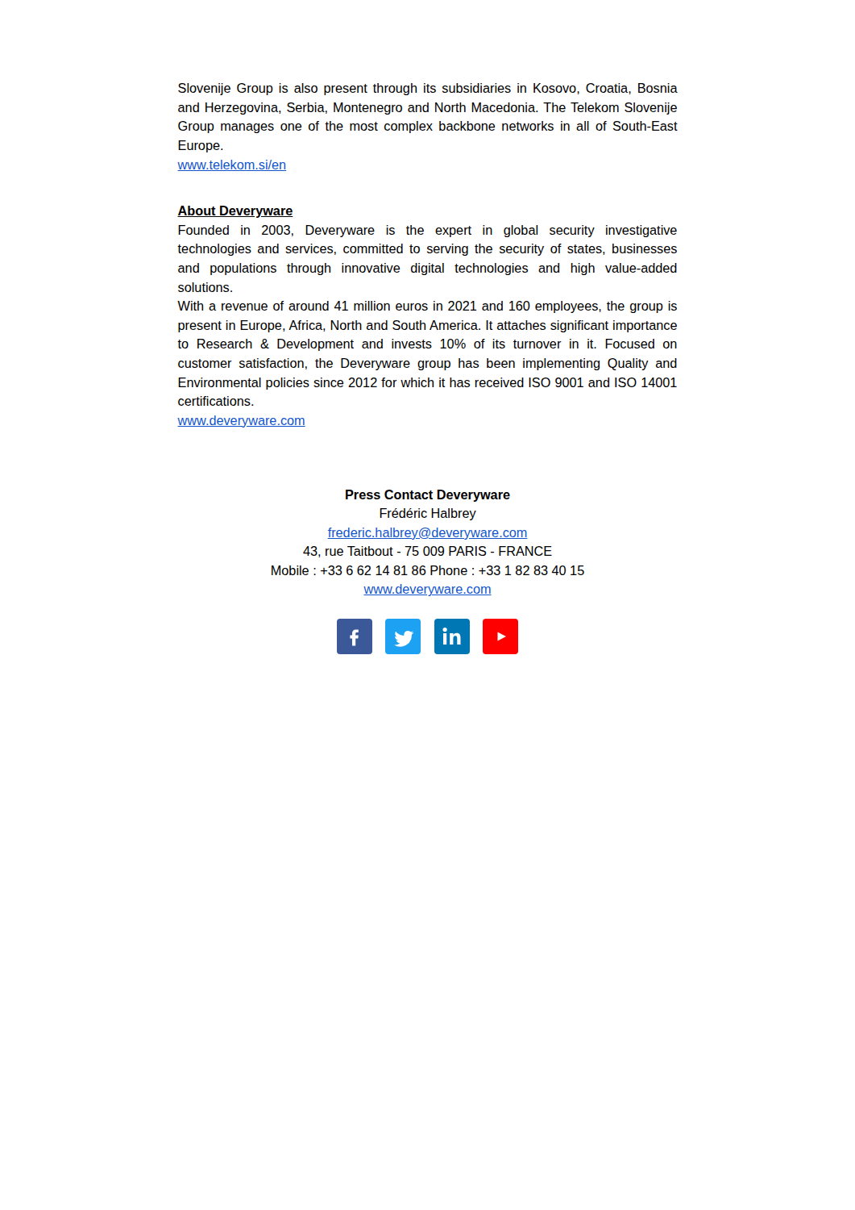Slovenije Group is also present through its subsidiaries in Kosovo, Croatia, Bosnia and Herzegovina, Serbia, Montenegro and North Macedonia. The Telekom Slovenije Group manages one of the most complex backbone networks in all of South-East Europe.
www.telekom.si/en
About Deveryware
Founded in 2003, Deveryware is the expert in global security investigative technologies and services, committed to serving the security of states, businesses and populations through innovative digital technologies and high value-added solutions.
With a revenue of around 41 million euros in 2021 and 160 employees, the group is present in Europe, Africa, North and South America. It attaches significant importance to Research & Development and invests 10% of its turnover in it. Focused on customer satisfaction, the Deveryware group has been implementing Quality and Environmental policies since 2012 for which it has received ISO 9001 and ISO 14001 certifications.
www.deveryware.com
Press Contact Deveryware
Frédéric Halbrey
frederic.halbrey@deveryware.com
43, rue Taitbout - 75 009 PARIS - FRANCE
Mobile : +33 6 62 14 81 86 Phone : +33 1 82 83 40 15
www.deveryware.com